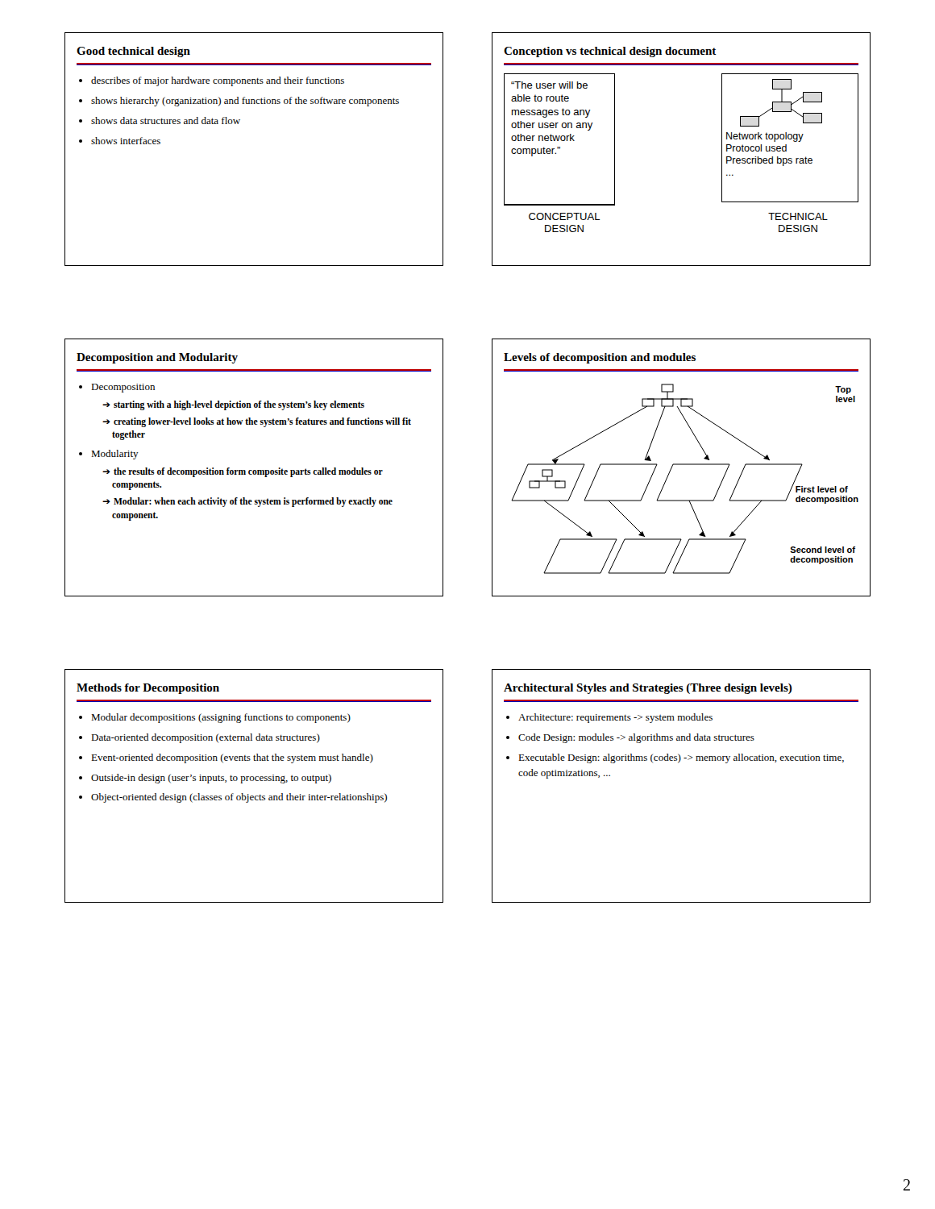Good technical design
describes of major hardware components and their functions
shows hierarchy (organization) and functions of the software components
shows data structures and data flow
shows interfaces
Conception vs technical design document
“The user will be able to route messages to any other user on any other network computer.”
Network topology
Protocol used
Prescribed bps rate
...
CONCEPTUAL
DESIGN
TECHNICAL
DESIGN
Decomposition and Modularity
Decomposition
starting with a high-level depiction of the system’s key elements
creating lower-level looks at how the system’s features and functions will fit together
Modularity
the results of decomposition form composite parts called modules or components.
Modular: when each activity of the system is performed by exactly one component.
Levels of decomposition and modules
Top
level
First level of
decomposition
Second level of
decomposition
Methods for Decomposition
Modular decompositions (assigning functions to components)
Data-oriented decomposition (external data structures)
Event-oriented decomposition (events that the system must handle)
Outside-in design (user’s inputs, to processing, to output)
Object-oriented design (classes of objects and their inter-relationships)
Architectural Styles and Strategies (Three design levels)
Architecture: requirements -> system modules
Code Design: modules -> algorithms and data structures
Executable Design: algorithms (codes) -> memory allocation, execution time, code optimizations, ...
2